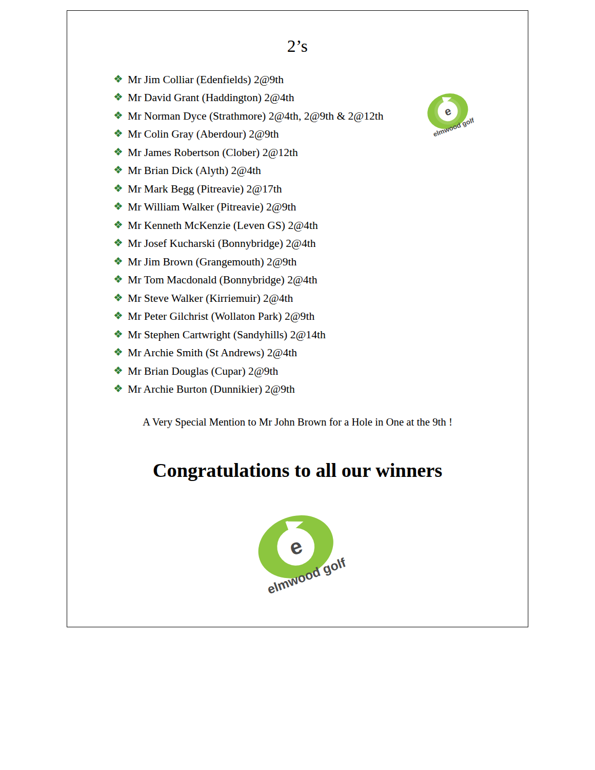2’s
e elmwood golf
Mr Jim Colliar (Edenfields) 2@9th
Mr David Grant (Haddington) 2@4th
Mr Norman Dyce (Strathmore) 2@4th, 2@9th & 2@12th
Mr Colin Gray (Aberdour) 2@9th
Mr James Robertson (Clober) 2@12th
Mr Brian Dick (Alyth) 2@4th
Mr Mark Begg (Pitreavie) 2@17th
Mr William Walker (Pitreavie) 2@9th
Mr Kenneth McKenzie (Leven GS) 2@4th
Mr Josef Kucharski (Bonnybridge) 2@4th
Mr Jim Brown (Grangemouth) 2@9th
Mr Tom Macdonald (Bonnybridge) 2@4th
Mr Steve Walker (Kirriemuir) 2@4th
Mr Peter Gilchrist (Wollaton Park) 2@9th
Mr Stephen Cartwright (Sandyhills) 2@14th
Mr Archie Smith (St Andrews) 2@4th
Mr Brian Douglas (Cupar) 2@9th
Mr Archie Burton (Dunnikier) 2@9th
A Very Special Mention to Mr John Brown for a Hole in One at the 9th !
Congratulations to all our winners
e elmwood golf